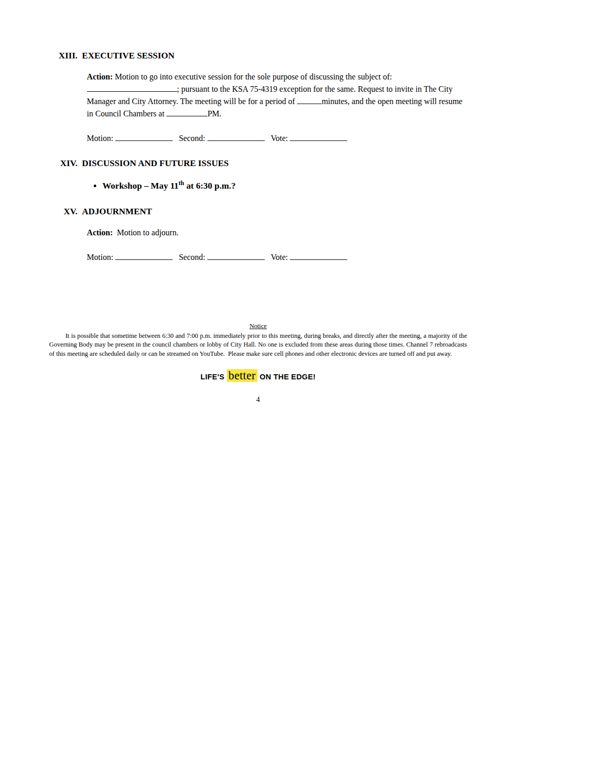XIII. EXECUTIVE SESSION
Action: Motion to go into executive session for the sole purpose of discussing the subject of: ; pursuant to the KSA 75-4319 exception for the same. Request to invite in The City Manager and City Attorney. The meeting will be for a period of minutes, and the open meeting will resume in Council Chambers at PM.
Motion: Second: Vote:
XIV. DISCUSSION AND FUTURE ISSUES
Workshop – May 11th at 6:30 p.m.?
XV. ADJOURNMENT
Action: Motion to adjourn.
Motion: Second: Vote:
Notice
It is possible that sometime between 6:30 and 7:00 p.m. immediately prior to this meeting, during breaks, and directly after the meeting, a majority of the Governing Body may be present in the council chambers or lobby of City Hall. No one is excluded from these areas during those times. Channel 7 rebroadcasts of this meeting are scheduled daily or can be streamed on YouTube. Please make sure cell phones and other electronic devices are turned off and put away.
LIFE'S better ON THE EDGE!
4